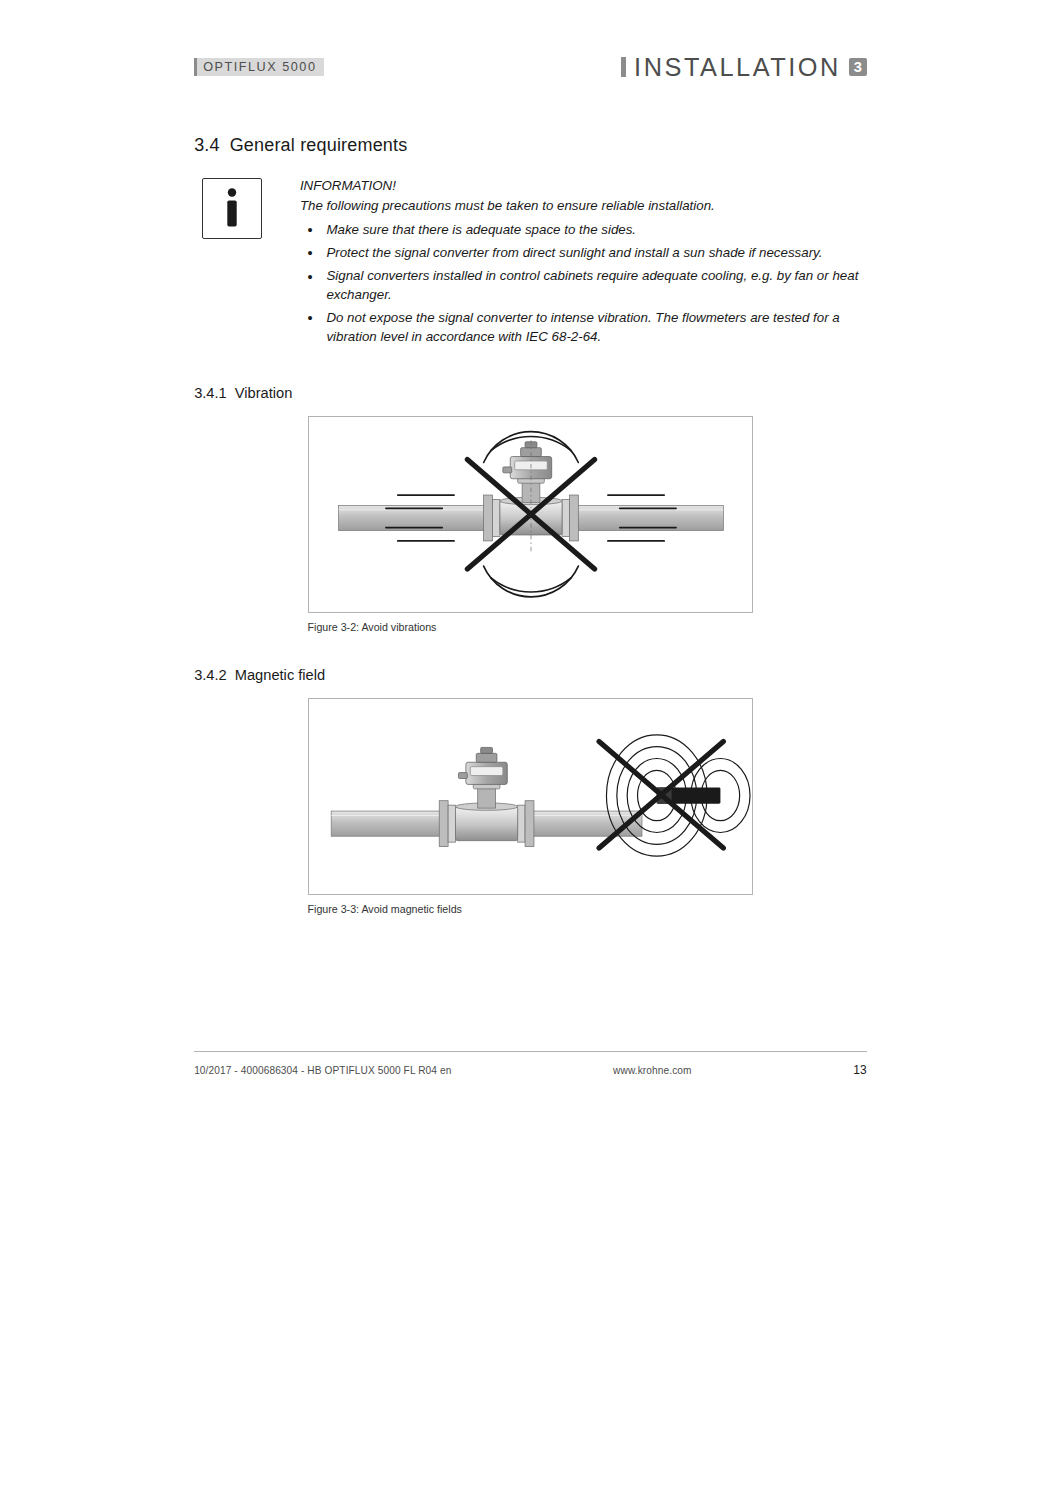OPTIFLUX 5000
Installation 3
3.4 General requirements
INFORMATION!
The following precautions must be taken to ensure reliable installation.
Make sure that there is adequate space to the sides.
Protect the signal converter from direct sunlight and install a sun shade if necessary.
Signal converters installed in control cabinets require adequate cooling, e.g. by fan or heat exchanger.
Do not expose the signal converter to intense vibration. The flowmeters are tested for a vibration level in accordance with IEC 68-2-64.
3.4.1 Vibration
Figure 3-2: Avoid vibrations
3.4.2 Magnetic field
Figure 3-3: Avoid magnetic fields
10/2017 - 4000686304 - HB OPTIFLUX 5000 FL R04 en
www.krohne.com
13